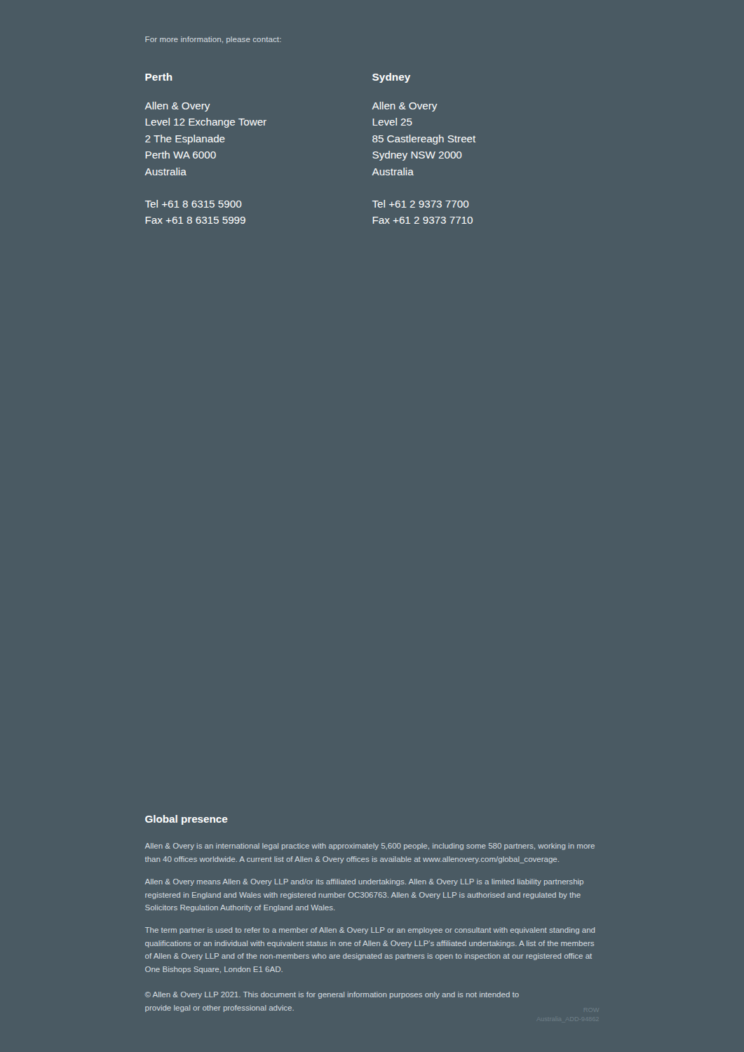For more information, please contact:
Perth
Allen & Overy
Level 12 Exchange Tower
2 The Esplanade
Perth WA 6000
Australia
Tel +61 8 6315 5900
Fax +61 8 6315 5999
Sydney
Allen & Overy
Level 25
85 Castlereagh Street
Sydney NSW 2000
Australia
Tel +61 2 9373 7700
Fax +61 2 9373 7710
Global presence
Allen & Overy is an international legal practice with approximately 5,600 people, including some 580 partners, working in more than 40 offices worldwide. A current list of Allen & Overy offices is available at www.allenovery.com/global_coverage.
Allen & Overy means Allen & Overy LLP and/or its affiliated undertakings. Allen & Overy LLP is a limited liability partnership registered in England and Wales with registered number OC306763. Allen & Overy LLP is authorised and regulated by the Solicitors Regulation Authority of England and Wales.
The term partner is used to refer to a member of Allen & Overy LLP or an employee or consultant with equivalent standing and qualifications or an individual with equivalent status in one of Allen & Overy LLP’s affiliated undertakings. A list of the members of Allen & Overy LLP and of the non-members who are designated as partners is open to inspection at our registered office at One Bishops Square, London E1 6AD.
© Allen & Overy LLP 2021. This document is for general information purposes only and is not intended to provide legal or other professional advice.
ROW
Australia_ADD-94862